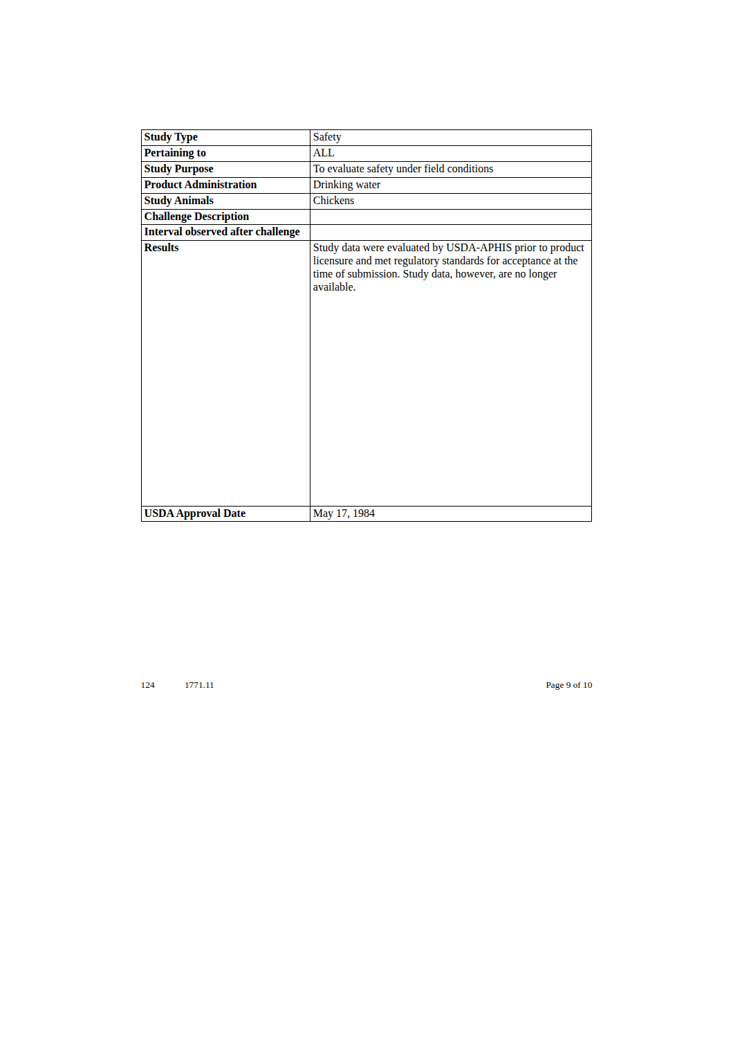| Study Type | Safety |
| Pertaining to | ALL |
| Study Purpose | To evaluate safety under field conditions |
| Product Administration | Drinking water |
| Study Animals | Chickens |
| Challenge Description | |
| Interval observed after challenge | |
| Results | Study data were evaluated by USDA-APHIS prior to product licensure and met regulatory standards for acceptance at the time of submission. Study data, however, are no longer available. |
| USDA Approval Date | May 17, 1984 |
124 1771.11
Page 9 of 10